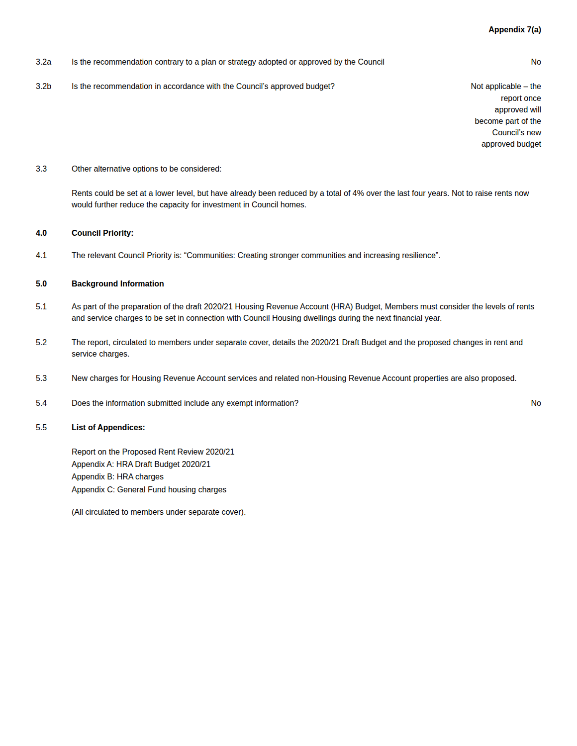Appendix 7(a)
3.2a
Is the recommendation contrary to a plan or strategy adopted or approved by the Council
No
3.2b
Is the recommendation in accordance with the Council’s approved budget?
Not applicable – the report once approved will become part of the Council’s new approved budget
3.3
Other alternative options to be considered:
Rents could be set at a lower level, but have already been reduced by a total of 4% over the last four years. Not to raise rents now would further reduce the capacity for investment in Council homes.
4.0
Council Priority:
4.1
The relevant Council Priority is: “Communities: Creating stronger communities and increasing resilience”.
5.0
Background Information
5.1
As part of the preparation of the draft 2020/21 Housing Revenue Account (HRA) Budget, Members must consider the levels of rents and service charges to be set in connection with Council Housing dwellings during the next financial year.
5.2
The report, circulated to members under separate cover, details the 2020/21 Draft Budget and the proposed changes in rent and service charges.
5.3
New charges for Housing Revenue Account services and related non-Housing Revenue Account properties are also proposed.
5.4
Does the information submitted include any exempt information?
No
5.5
List of Appendices:
Report on the Proposed Rent Review 2020/21
Appendix A: HRA Draft Budget 2020/21
Appendix B: HRA charges
Appendix C: General Fund housing charges
(All circulated to members under separate cover).